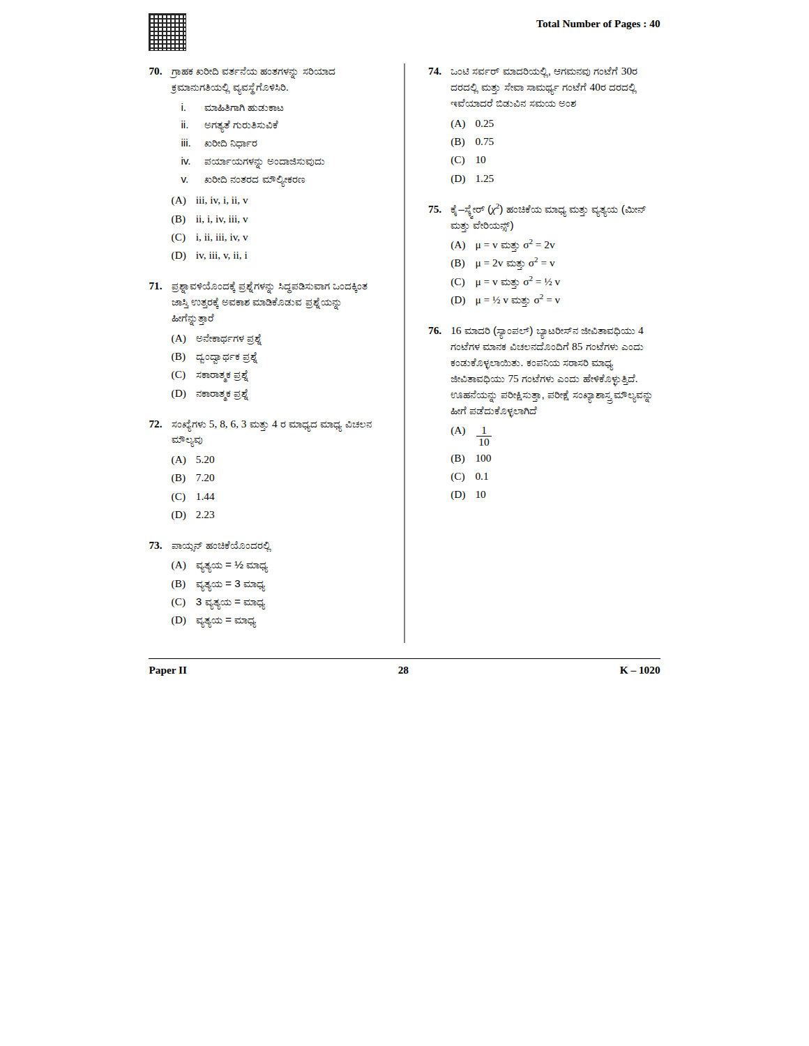Total Number of Pages : 40
70.
ಗ್ರಾಹಕ ಖರೀದಿ ವರ್ತನೆಯ ಹಂತಗಳನ್ನು ಸರಿಯಾದ ಕ್ರಮಾನುಗತಿಯಲ್ಲಿ ವ್ಯವಸ್ಥೆಗೊಳಿಸಿರಿ.
i. ಮಾಹಿತಿಗಾಗಿ ಹುಡುಕಾಟ
ii. ಅಗತ್ಯತೆ ಗುರುತಿಸುವಿಕೆ
iii. ಖರೀದಿ ನಿರ್ಧಾರ
iv. ಪರ್ಯಾಯಗಳನ್ನು ಅಂದಾಜಿಸುವುದು
v. ಖರೀದಿ ನಂತರದ ಮೌಲ್ಯೀಕರಣ
(A) iii, iv, i, ii, v
(B) ii, i, iv, iii, v
(C) i, ii, iii, iv, v
(D) iv, iii, v, ii, i
71.
ಪ್ರಶ್ನಾವಳಿಯೊಂದಕ್ಕೆ ಪ್ರಶ್ನೆಗಳನ್ನು ಸಿದ್ಧಪಡಿಸುವಾಗ ಒಂದಕ್ಕಿಂತ ಜಾಸ್ತಿ ಉತ್ತರಕ್ಕೆ ಅವಕಾಶ ಮಾಡಿಕೊಡುವ ಪ್ರಶ್ನೆಯನ್ನು ಹೀಗೆನ್ನುತ್ತಾರೆ
(A) ಅನೇಕಾರ್ಥಗಳ ಪ್ರಶ್ನೆ
(B) ದ್ವಂದ್ವಾರ್ಥಕ ಪ್ರಶ್ನೆ
(C) ಸಕಾರಾತ್ಮಕ ಪ್ರಶ್ನೆ
(D) ನಕಾರಾತ್ಮಕ ಪ್ರಶ್ನೆ
72.
ಸಂಖ್ಯೆಗಳು 5, 8, 6, 3 ಮತ್ತು 4 ರ ಮಾಧ್ಯದ ಮಾಧ್ಯ ವಿಚಲನ ಮೌಲ್ಯವು
(A) 5.20
(B) 7.20
(C) 1.44
(D) 2.23
73.
ಪಾಯ್ಸನ್ ಹಂಚಿಕೆಯೊಂದರಲ್ಲಿ
(A) ವ್ಯತ್ಯಯ = ½ ಮಾಧ್ಯ
(B) ವ್ಯತ್ಯಯ = 3 ಮಾಧ್ಯ
(C) 3 ವ್ಯತ್ಯಯ = ಮಾಧ್ಯ
(D) ವ್ಯತ್ಯಯ = ಮಾಧ್ಯ
74.
ಒಂಟಿ ಸರ್ವರ್ ಮಾದರಿಯಲ್ಲಿ, ಆಗಮನವು ಗಂಟೆಗೆ 30ರ ದರದಲ್ಲಿ ಮತ್ತು ಸೇವಾ ಸಾಮರ್ಥ್ಯ ಗಂಟೆಗೆ 40ರ ದರದಲ್ಲಿ ಇವೆಯಾದರೆ ಬಿಡುವಿನ ಸಮಯ ಅಂಶ
(A) 0.25
(B) 0.75
(C) 10
(D) 1.25
75.
ಕೈ–ಸ್ಕ್ವೇರ್ (χ2) ಹಂಚಿಕೆಯ ಮಾಧ್ಯ ಮತ್ತು ವ್ಯತ್ಯಯ (ಮೀನ್ ಮತ್ತು ವೇರಿಯನ್ಸ್)
(A) μ = v ಮತ್ತು σ2 = 2v
(B) μ = 2v ಮತ್ತು σ2 = v
(C) μ = v ಮತ್ತು σ2 = ½ v
(D) μ = ½ v ಮತ್ತು σ2 = v
76.
16 ಮಾದರಿ (ಸ್ಯಾಂಪಲ್) ಬ್ಯಾಟರೀಸ್‌ನ ಜೀವಿತಾವಧಿಯು 4 ಗಂಟೆಗಳ ಮಾನಕ ವಿಚಲನದೊಂದಿಗೆ 85 ಗಂಟೆಗಳು ಎಂದು ಕಂಡುಕೊಳ್ಳಲಾಯಿತು. ಕಂಪನಿಯ ಸರಾಸರಿ ಮಾಧ್ಯ ಜೀವಿತಾವಧಿಯು 75 ಗಂಟೆಗಳು ಎಂದು ಹೇಳಿಕೊಳ್ಳುತ್ತಿದೆ. ಊಹನೆಯನ್ನು ಪರೀಕ್ಷಿಸುತ್ತಾ, ಪರೀಕ್ಷೆ ಸಂಖ್ಯಾಶಾಸ್ತ್ರ ಮೌಲ್ಯವನ್ನು ಹೀಗೆ ಪಡೆದುಕೊಳ್ಳಲಾಗಿದೆ
(A) 110
(B) 100
(C) 0.1
(D) 10
Paper II
28
K – 1020